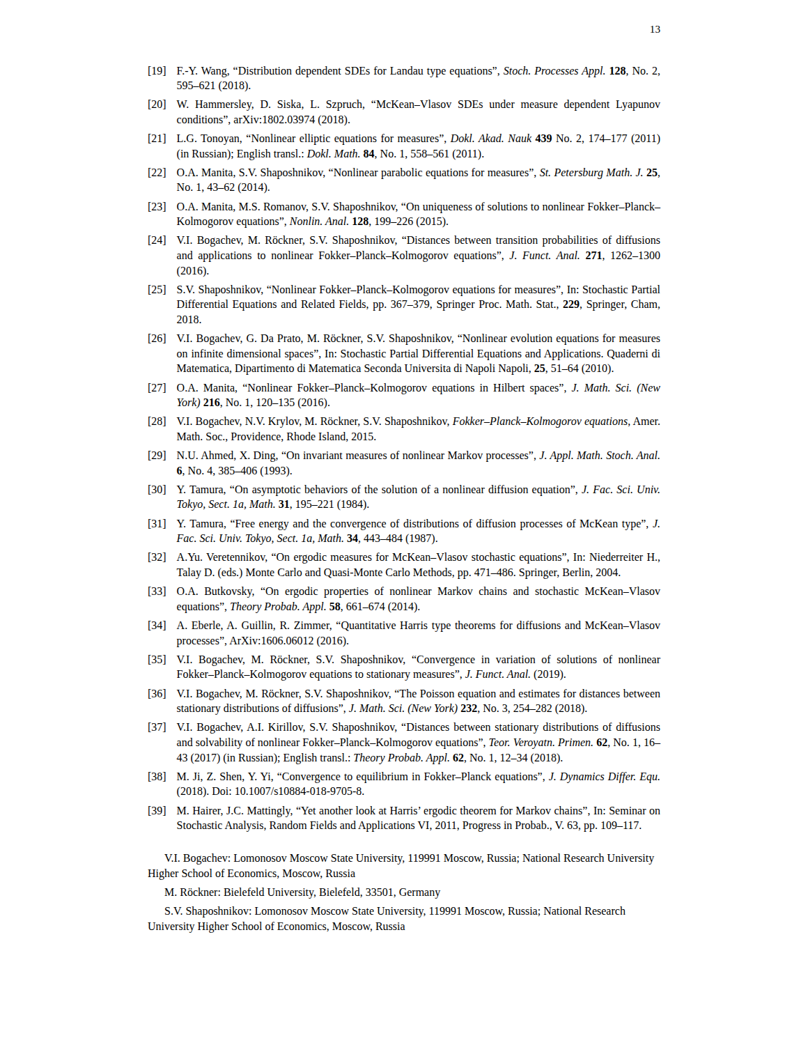13
[19] F.-Y. Wang, “Distribution dependent SDEs for Landau type equations”, Stoch. Processes Appl. 128, No. 2, 595–621 (2018).
[20] W. Hammersley, D. Siska, L. Szpruch, “McKean–Vlasov SDEs under measure dependent Lyapunov conditions”, arXiv:1802.03974 (2018).
[21] L.G. Tonoyan, “Nonlinear elliptic equations for measures”, Dokl. Akad. Nauk 439 No. 2, 174–177 (2011) (in Russian); English transl.: Dokl. Math. 84, No. 1, 558–561 (2011).
[22] O.A. Manita, S.V. Shaposhnikov, “Nonlinear parabolic equations for measures”, St. Petersburg Math. J. 25, No. 1, 43–62 (2014).
[23] O.A. Manita, M.S. Romanov, S.V. Shaposhnikov, “On uniqueness of solutions to nonlinear Fokker–Planck–Kolmogorov equations”, Nonlin. Anal. 128, 199–226 (2015).
[24] V.I. Bogachev, M. Röckner, S.V. Shaposhnikov, “Distances between transition probabilities of diffusions and applications to nonlinear Fokker–Planck–Kolmogorov equations”, J. Funct. Anal. 271, 1262–1300 (2016).
[25] S.V. Shaposhnikov, “Nonlinear Fokker–Planck–Kolmogorov equations for measures”, In: Stochastic Partial Differential Equations and Related Fields, pp. 367–379, Springer Proc. Math. Stat., 229, Springer, Cham, 2018.
[26] V.I. Bogachev, G. Da Prato, M. Röckner, S.V. Shaposhnikov, “Nonlinear evolution equations for measures on infinite dimensional spaces”, In: Stochastic Partial Differential Equations and Applications. Quaderni di Matematica, Dipartimento di Matematica Seconda Universita di Napoli Napoli, 25, 51–64 (2010).
[27] O.A. Manita, “Nonlinear Fokker–Planck–Kolmogorov equations in Hilbert spaces”, J. Math. Sci. (New York) 216, No. 1, 120–135 (2016).
[28] V.I. Bogachev, N.V. Krylov, M. Röckner, S.V. Shaposhnikov, Fokker–Planck–Kolmogorov equations, Amer. Math. Soc., Providence, Rhode Island, 2015.
[29] N.U. Ahmed, X. Ding, “On invariant measures of nonlinear Markov processes”, J. Appl. Math. Stoch. Anal. 6, No. 4, 385–406 (1993).
[30] Y. Tamura, “On asymptotic behaviors of the solution of a nonlinear diffusion equation”, J. Fac. Sci. Univ. Tokyo, Sect. 1a, Math. 31, 195–221 (1984).
[31] Y. Tamura, “Free energy and the convergence of distributions of diffusion processes of McKean type”, J. Fac. Sci. Univ. Tokyo, Sect. 1a, Math. 34, 443–484 (1987).
[32] A.Yu. Veretennikov, “On ergodic measures for McKean–Vlasov stochastic equations”, In: Niederreiter H., Talay D. (eds.) Monte Carlo and Quasi-Monte Carlo Methods, pp. 471–486. Springer, Berlin, 2004.
[33] O.A. Butkovsky, “On ergodic properties of nonlinear Markov chains and stochastic McKean–Vlasov equations”, Theory Probab. Appl. 58, 661–674 (2014).
[34] A. Eberle, A. Guillin, R. Zimmer, “Quantitative Harris type theorems for diffusions and McKean–Vlasov processes”, ArXiv:1606.06012 (2016).
[35] V.I. Bogachev, M. Röckner, S.V. Shaposhnikov, “Convergence in variation of solutions of nonlinear Fokker–Planck–Kolmogorov equations to stationary measures”, J. Funct. Anal. (2019).
[36] V.I. Bogachev, M. Röckner, S.V. Shaposhnikov, “The Poisson equation and estimates for distances between stationary distributions of diffusions”, J. Math. Sci. (New York) 232, No. 3, 254–282 (2018).
[37] V.I. Bogachev, A.I. Kirillov, S.V. Shaposhnikov, “Distances between stationary distributions of diffusions and solvability of nonlinear Fokker–Planck–Kolmogorov equations”, Teor. Veroyatn. Primen. 62, No. 1, 16–43 (2017) (in Russian); English transl.: Theory Probab. Appl. 62, No. 1, 12–34 (2018).
[38] M. Ji, Z. Shen, Y. Yi, “Convergence to equilibrium in Fokker–Planck equations”, J. Dynamics Differ. Equ. (2018). Doi: 10.1007/s10884-018-9705-8.
[39] M. Hairer, J.C. Mattingly, “Yet another look at Harris’ ergodic theorem for Markov chains”, In: Seminar on Stochastic Analysis, Random Fields and Applications VI, 2011, Progress in Probab., V. 63, pp. 109–117.
V.I. Bogachev: Lomonosov Moscow State University, 119991 Moscow, Russia; National Research University Higher School of Economics, Moscow, Russia
M. Röckner: Bielefeld University, Bielefeld, 33501, Germany
S.V. Shaposhnikov: Lomonosov Moscow State University, 119991 Moscow, Russia; National Research University Higher School of Economics, Moscow, Russia